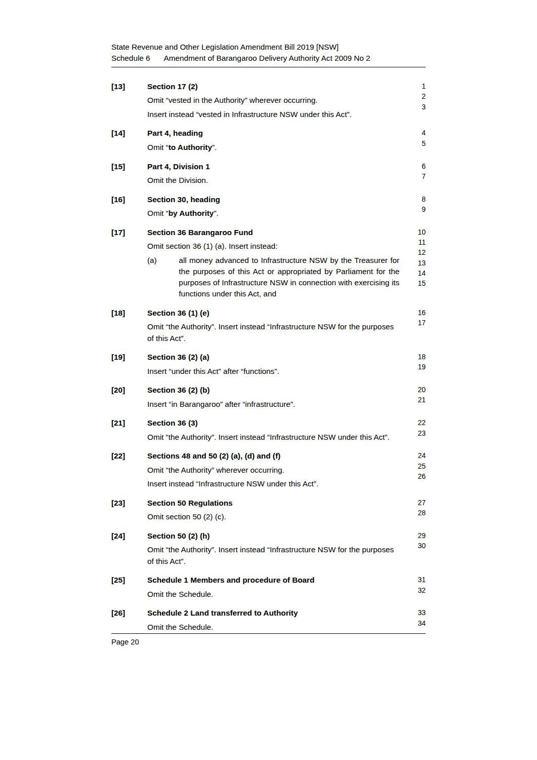State Revenue and Other Legislation Amendment Bill 2019 [NSW]
Schedule 6 Amendment of Barangaroo Delivery Authority Act 2009 No 2
[13]
Section 17 (2)
Omit “vested in the Authority” wherever occurring.
Insert instead “vested in Infrastructure NSW under this Act”.
123
[14]
Part 4, heading
Omit “to Authority”.
45
[15]
Part 4, Division 1
Omit the Division.
67
[16]
Section 30, heading
Omit “by Authority”.
89
[17]
Section 36 Barangaroo Fund
Omit section 36 (1) (a). Insert instead:
(a)
all money advanced to Infrastructure NSW by the Treasurer for the purposes of this Act or appropriated by Parliament for the purposes of Infrastructure NSW in connection with exercising its functions under this Act, and
101112131415
[18]
Section 36 (1) (e)
Omit “the Authority”. Insert instead “Infrastructure NSW for the purposes of this Act”.
1617
[19]
Section 36 (2) (a)
Insert “under this Act” after “functions”.
1819
[20]
Section 36 (2) (b)
Insert “in Barangaroo” after “infrastructure”.
2021
[21]
Section 36 (3)
Omit “the Authority”. Insert instead “Infrastructure NSW under this Act”.
2223
[22]
Sections 48 and 50 (2) (a), (d) and (f)
Omit “the Authority” wherever occurring.
Insert instead “Infrastructure NSW under this Act”.
242526
[23]
Section 50 Regulations
Omit section 50 (2) (c).
2728
[24]
Section 50 (2) (h)
Omit “the Authority”. Insert instead “Infrastructure NSW for the purposes of this Act”.
2930
[25]
Schedule 1 Members and procedure of Board
Omit the Schedule.
3132
[26]
Schedule 2 Land transferred to Authority
Omit the Schedule.
3334
Page 20